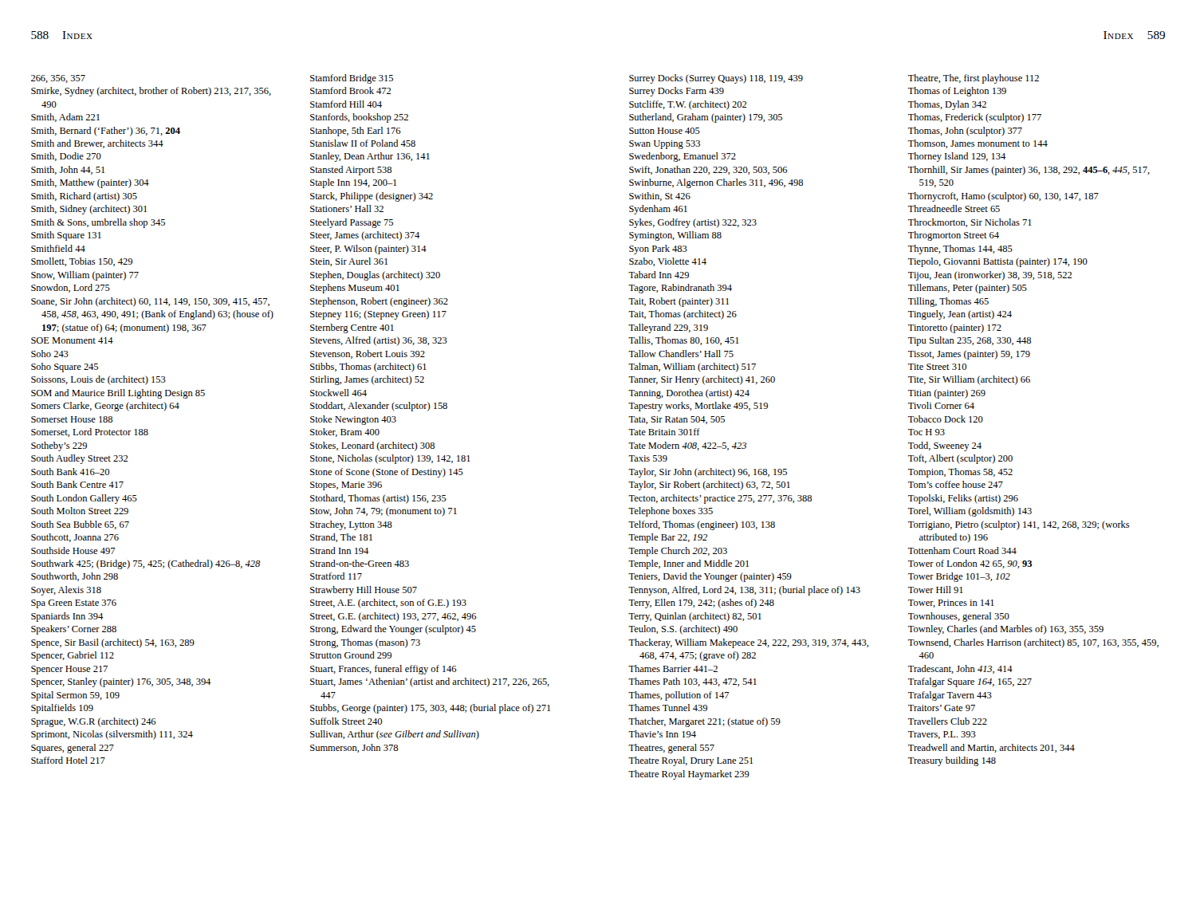588 Index
266, 356, 357
Smirke, Sydney (architect, brother of Robert) 213, 217, 356, 490
Smith, Adam 221
Smith, Bernard (‘Father’) 36, 71, 204
Smith and Brewer, architects 344
Smith, Dodie 270
Smith, John 44, 51
Smith, Matthew (painter) 304
Smith, Richard (artist) 305
Smith, Sidney (architect) 301
Smith & Sons, umbrella shop 345
Smith Square 131
Smithfield 44
Smollett, Tobias 150, 429
Snow, William (painter) 77
Snowdon, Lord 275
Soane, Sir John (architect) 60, 114, 149, 150, 309, 415, 457, 458, 458, 463, 490, 491; (Bank of England) 63; (house of) 197; (statue of) 64; (monument) 198, 367
SOE Monument 414
Soho 243
Soho Square 245
Soissons, Louis de (architect) 153
SOM and Maurice Brill Lighting Design 85
Somers Clarke, George (architect) 64
Somerset House 188
Somerset, Lord Protector 188
Sotheby’s 229
South Audley Street 232
South Bank 416–20
South Bank Centre 417
South London Gallery 465
South Molton Street 229
South Sea Bubble 65, 67
Southcott, Joanna 276
Southside House 497
Southwark 425; (Bridge) 75, 425; (Cathedral) 426–8, 428
Southworth, John 298
Soyer, Alexis 318
Spa Green Estate 376
Spaniards Inn 394
Speakers’ Corner 288
Spence, Sir Basil (architect) 54, 163, 289
Spencer, Gabriel 112
Spencer House 217
Spencer, Stanley (painter) 176, 305, 348, 394
Spital Sermon 59, 109
Spitalfields 109
Sprague, W.G.R (architect) 246
Sprimont, Nicolas (silversmith) 111, 324
Squares, general 227
Stafford Hotel 217
Stamford Bridge 315
Stamford Brook 472
Stamford Hill 404
Stanfords, bookshop 252
Stanhope, 5th Earl 176
Stanislaw II of Poland 458
Stanley, Dean Arthur 136, 141
Stansted Airport 538
Staple Inn 194, 200–1
Starck, Philippe (designer) 342
Stationers’ Hall 32
Steelyard Passage 75
Steer, James (architect) 374
Steer, P. Wilson (painter) 314
Stein, Sir Aurel 361
Stephen, Douglas (architect) 320
Stephens Museum 401
Stephenson, Robert (engineer) 362
Stepney 116; (Stepney Green) 117
Sternberg Centre 401
Stevens, Alfred (artist) 36, 38, 323
Stevenson, Robert Louis 392
Stibbs, Thomas (architect) 61
Stirling, James (architect) 52
Stockwell 464
Stoddart, Alexander (sculptor) 158
Stoke Newington 403
Stoker, Bram 400
Stokes, Leonard (architect) 308
Stone, Nicholas (sculptor) 139, 142, 181
Stone of Scone (Stone of Destiny) 145
Stopes, Marie 396
Stothard, Thomas (artist) 156, 235
Stow, John 74, 79; (monument to) 71
Strachey, Lytton 348
Strand, The 181
Strand Inn 194
Strand-on-the-Green 483
Stratford 117
Strawberry Hill House 507
Street, A.E. (architect, son of G.E.) 193
Street, G.E. (architect) 193, 277, 462, 496
Strong, Edward the Younger (sculptor) 45
Strong, Thomas (mason) 73
Strutton Ground 299
Stuart, Frances, funeral effigy of 146
Stuart, James ‘Athenian’ (artist and architect) 217, 226, 265, 447
Stubbs, George (painter) 175, 303, 448; (burial place of) 271
Suffolk Street 240
Sullivan, Arthur (see Gilbert and Sullivan)
Summerson, John 378
Index 589
Surrey Docks (Surrey Quays) 118, 119, 439
Surrey Docks Farm 439
Sutcliffe, T.W. (architect) 202
Sutherland, Graham (painter) 179, 305
Sutton House 405
Swan Upping 533
Swedenborg, Emanuel 372
Swift, Jonathan 220, 229, 320, 503, 506
Swinburne, Algernon Charles 311, 496, 498
Swithin, St 426
Sydenham 461
Sykes, Godfrey (artist) 322, 323
Symington, William 88
Syon Park 483
Szabo, Violette 414
Tabard Inn 429
Tagore, Rabindranath 394
Tait, Robert (painter) 311
Tait, Thomas (architect) 26
Talleyrand 229, 319
Tallis, Thomas 80, 160, 451
Tallow Chandlers’ Hall 75
Talman, William (architect) 517
Tanner, Sir Henry (architect) 41, 260
Tanning, Dorothea (artist) 424
Tapestry works, Mortlake 495, 519
Tata, Sir Ratan 504, 505
Tate Britain 301ff
Tate Modern 408, 422–5, 423
Taxis 539
Taylor, Sir John (architect) 96, 168, 195
Taylor, Sir Robert (architect) 63, 72, 501
Tecton, architects’ practice 275, 277, 376, 388
Telephone boxes 335
Telford, Thomas (engineer) 103, 138
Temple Bar 22, 192
Temple Church 202, 203
Temple, Inner and Middle 201
Teniers, David the Younger (painter) 459
Tennyson, Alfred, Lord 24, 138, 311; (burial place of) 143
Terry, Ellen 179, 242; (ashes of) 248
Terry, Quinlan (architect) 82, 501
Teulon, S.S. (architect) 490
Thackeray, William Makepeace 24, 222, 293, 319, 374, 443, 468, 474, 475; (grave of) 282
Thames Barrier 441–2
Thames Path 103, 443, 472, 541
Thames, pollution of 147
Thames Tunnel 439
Thatcher, Margaret 221; (statue of) 59
Thavie’s Inn 194
Theatres, general 557
Theatre Royal, Drury Lane 251
Theatre Royal Haymarket 239
Theatre, The, first playhouse 112
Thomas of Leighton 139
Thomas, Dylan 342
Thomas, Frederick (sculptor) 177
Thomas, John (sculptor) 377
Thomson, James monument to 144
Thorney Island 129, 134
Thornhill, Sir James (painter) 36, 138, 292, 445–6, 445, 517, 519, 520
Thornycroft, Hamo (sculptor) 60, 130, 147, 187
Threadneedle Street 65
Throckmorton, Sir Nicholas 71
Throgmorton Street 64
Thynne, Thomas 144, 485
Tiepolo, Giovanni Battista (painter) 174, 190
Tijou, Jean (ironworker) 38, 39, 518, 522
Tillemans, Peter (painter) 505
Tilling, Thomas 465
Tinguely, Jean (artist) 424
Tintoretto (painter) 172
Tipu Sultan 235, 268, 330, 448
Tissot, James (painter) 59, 179
Tite Street 310
Tite, Sir William (architect) 66
Titian (painter) 269
Tivoli Corner 64
Tobacco Dock 120
Toc H 93
Todd, Sweeney 24
Toft, Albert (sculptor) 200
Tompion, Thomas 58, 452
Tom’s coffee house 247
Topolski, Feliks (artist) 296
Torel, William (goldsmith) 143
Torrigiano, Pietro (sculptor) 141, 142, 268, 329; (works attributed to) 196
Tottenham Court Road 344
Tower of London 42 65, 90, 93
Tower Bridge 101–3, 102
Tower Hill 91
Tower, Princes in 141
Townhouses, general 350
Townley, Charles (and Marbles of) 163, 355, 359
Townsend, Charles Harrison (architect) 85, 107, 163, 355, 459, 460
Tradescant, John 413, 414
Trafalgar Square 164, 165, 227
Trafalgar Tavern 443
Traitors’ Gate 97
Travellers Club 222
Travers, P.L. 393
Treadwell and Martin, architects 201, 344
Treasury building 148